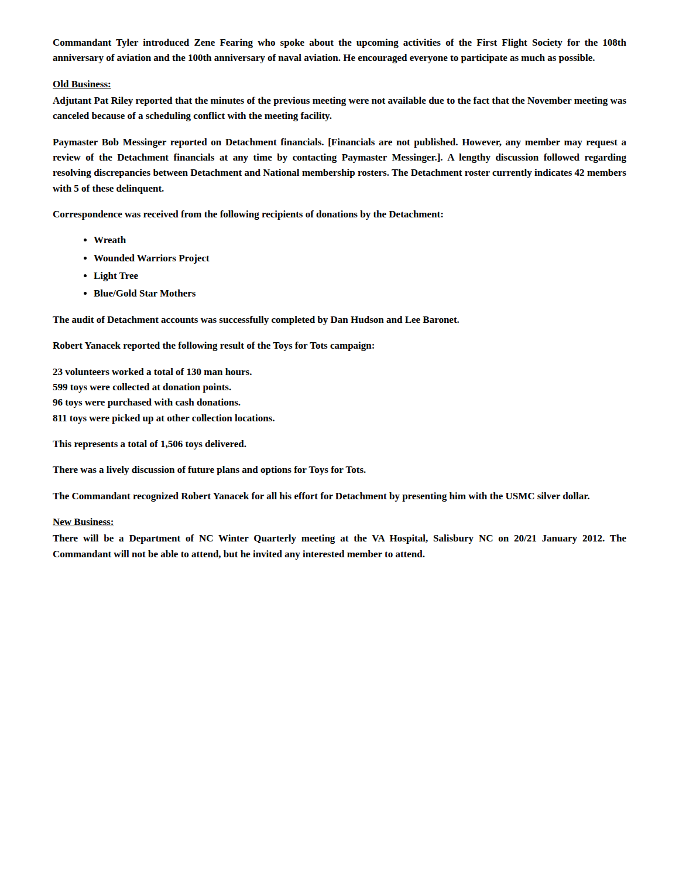Commandant Tyler introduced Zene Fearing who spoke about the upcoming activities of the First Flight Society for the 108th anniversary of aviation and the 100th anniversary of naval aviation. He encouraged everyone to participate as much as possible.
Old Business:
Adjutant Pat Riley reported that the minutes of the previous meeting were not available due to the fact that the November meeting was canceled because of a scheduling conflict with the meeting facility.
Paymaster Bob Messinger reported on Detachment financials. [Financials are not published. However, any member may request a review of the Detachment financials at any time by contacting Paymaster Messinger.]. A lengthy discussion followed regarding resolving discrepancies between Detachment and National membership rosters. The Detachment roster currently indicates 42 members with 5 of these delinquent.
Correspondence was received from the following recipients of donations by the Detachment:
Wreath
Wounded Warriors Project
Light Tree
Blue/Gold Star Mothers
The audit of Detachment accounts was successfully completed by Dan Hudson and Lee Baronet.
Robert Yanacek reported the following result of the Toys for Tots campaign:
23 volunteers worked a total of 130 man hours. 599 toys were collected at donation points. 96 toys were purchased with cash donations. 811 toys were picked up at other collection locations.
This represents a total of 1,506 toys delivered.
There was a lively discussion of future plans and options for Toys for Tots.
The Commandant recognized Robert Yanacek for all his effort for Detachment by presenting him with the USMC silver dollar.
New Business:
There will be a Department of NC Winter Quarterly meeting at the VA Hospital, Salisbury NC on 20/21 January 2012. The Commandant will not be able to attend, but he invited any interested member to attend.